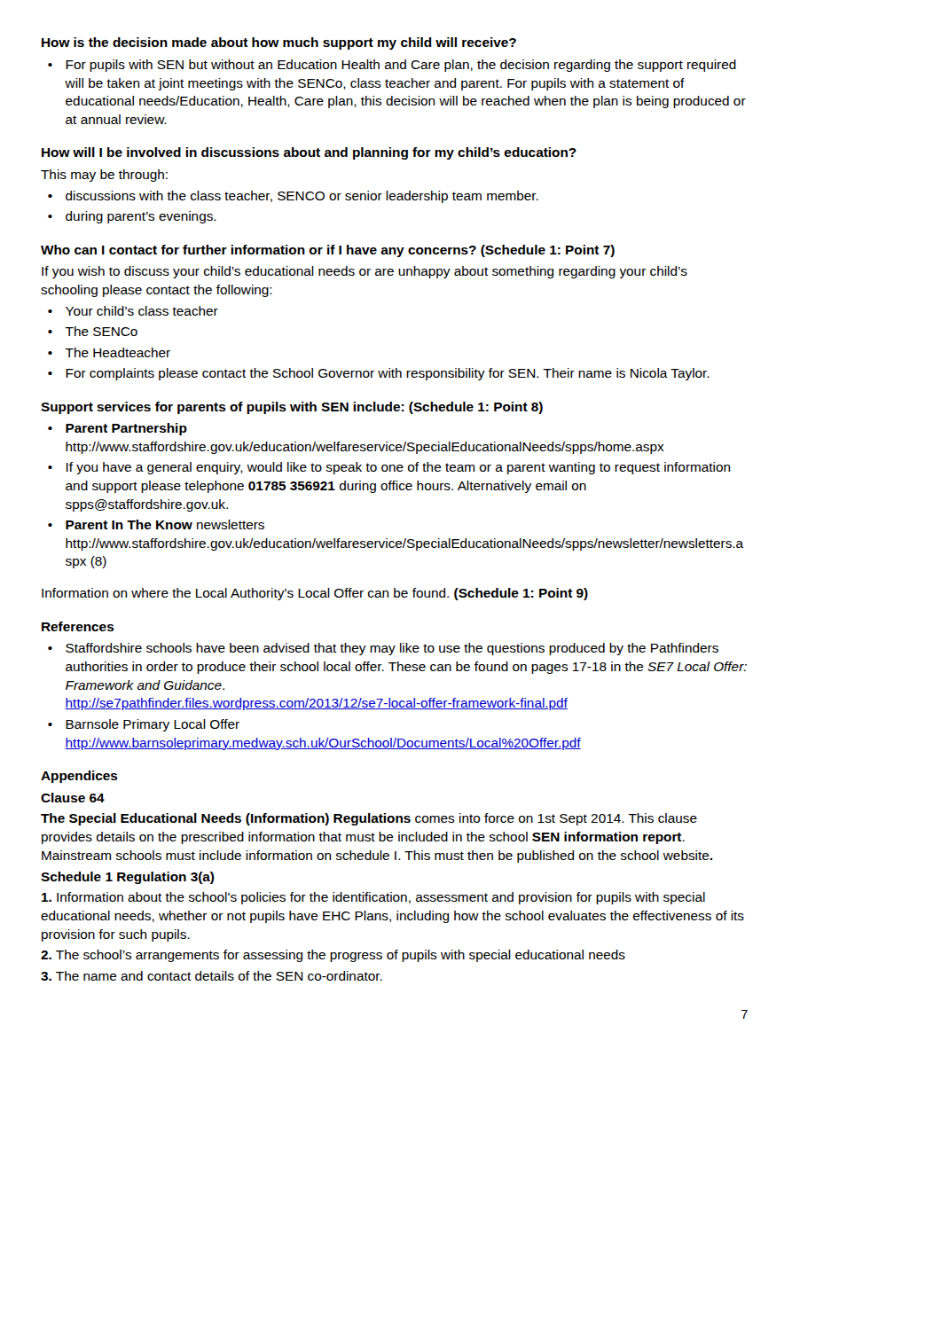How is the decision made about how much support my child will receive?
For pupils with SEN but without an Education Health and Care plan, the decision regarding the support required will be taken at joint meetings with the SENCo, class teacher and parent. For pupils with a statement of educational needs/Education, Health, Care plan, this decision will be reached when the plan is being produced or at annual review.
How will I be involved in discussions about and planning for my child’s education?
This may be through:
discussions with the class teacher, SENCO or senior leadership team member.
during parent’s evenings.
Who can I contact for further information or if I have any concerns? (Schedule 1: Point 7)
If you wish to discuss your child’s educational needs or are unhappy about something regarding your child’s schooling please contact the following:
Your child’s class teacher
The SENCo
The Headteacher
For complaints please contact the School Governor with responsibility for SEN. Their name is Nicola Taylor.
Support services for parents of pupils with SEN include: (Schedule 1: Point 8)
Parent Partnership
http://www.staffordshire.gov.uk/education/welfareservice/SpecialEducationalNeeds/spps/home.aspx
If you have a general enquiry, would like to speak to one of the team or a parent wanting to request information and support please telephone 01785 356921 during office hours. Alternatively email on spps@staffordshire.gov.uk.
Parent In The Know newsletters
http://www.staffordshire.gov.uk/education/welfareservice/SpecialEducationalNeeds/spps/newsletter/newsletters.aspx (8)
Information on where the Local Authority’s Local Offer can be found. (Schedule 1: Point 9)
References
Staffordshire schools have been advised that they may like to use the questions produced by the Pathfinders authorities in order to produce their school local offer. These can be found on pages 17-18 in the SE7 Local Offer: Framework and Guidance.
http://se7pathfinder.files.wordpress.com/2013/12/se7-local-offer-framework-final.pdf
Barnsole Primary Local Offer
http://www.barnsoleprimary.medway.sch.uk/OurSchool/Documents/Local%20Offer.pdf
Appendices
Clause 64
The Special Educational Needs (Information) Regulations comes into force on 1st Sept 2014. This clause provides details on the prescribed information that must be included in the school SEN information report. Mainstream schools must include information on schedule I. This must then be published on the school website.
Schedule 1 Regulation 3(a)
1. Information about the school's policies for the identification, assessment and provision for pupils with special educational needs, whether or not pupils have EHC Plans, including how the school evaluates the effectiveness of its provision for such pupils.
2. The school’s arrangements for assessing the progress of pupils with special educational needs
3. The name and contact details of the SEN co-ordinator.
7